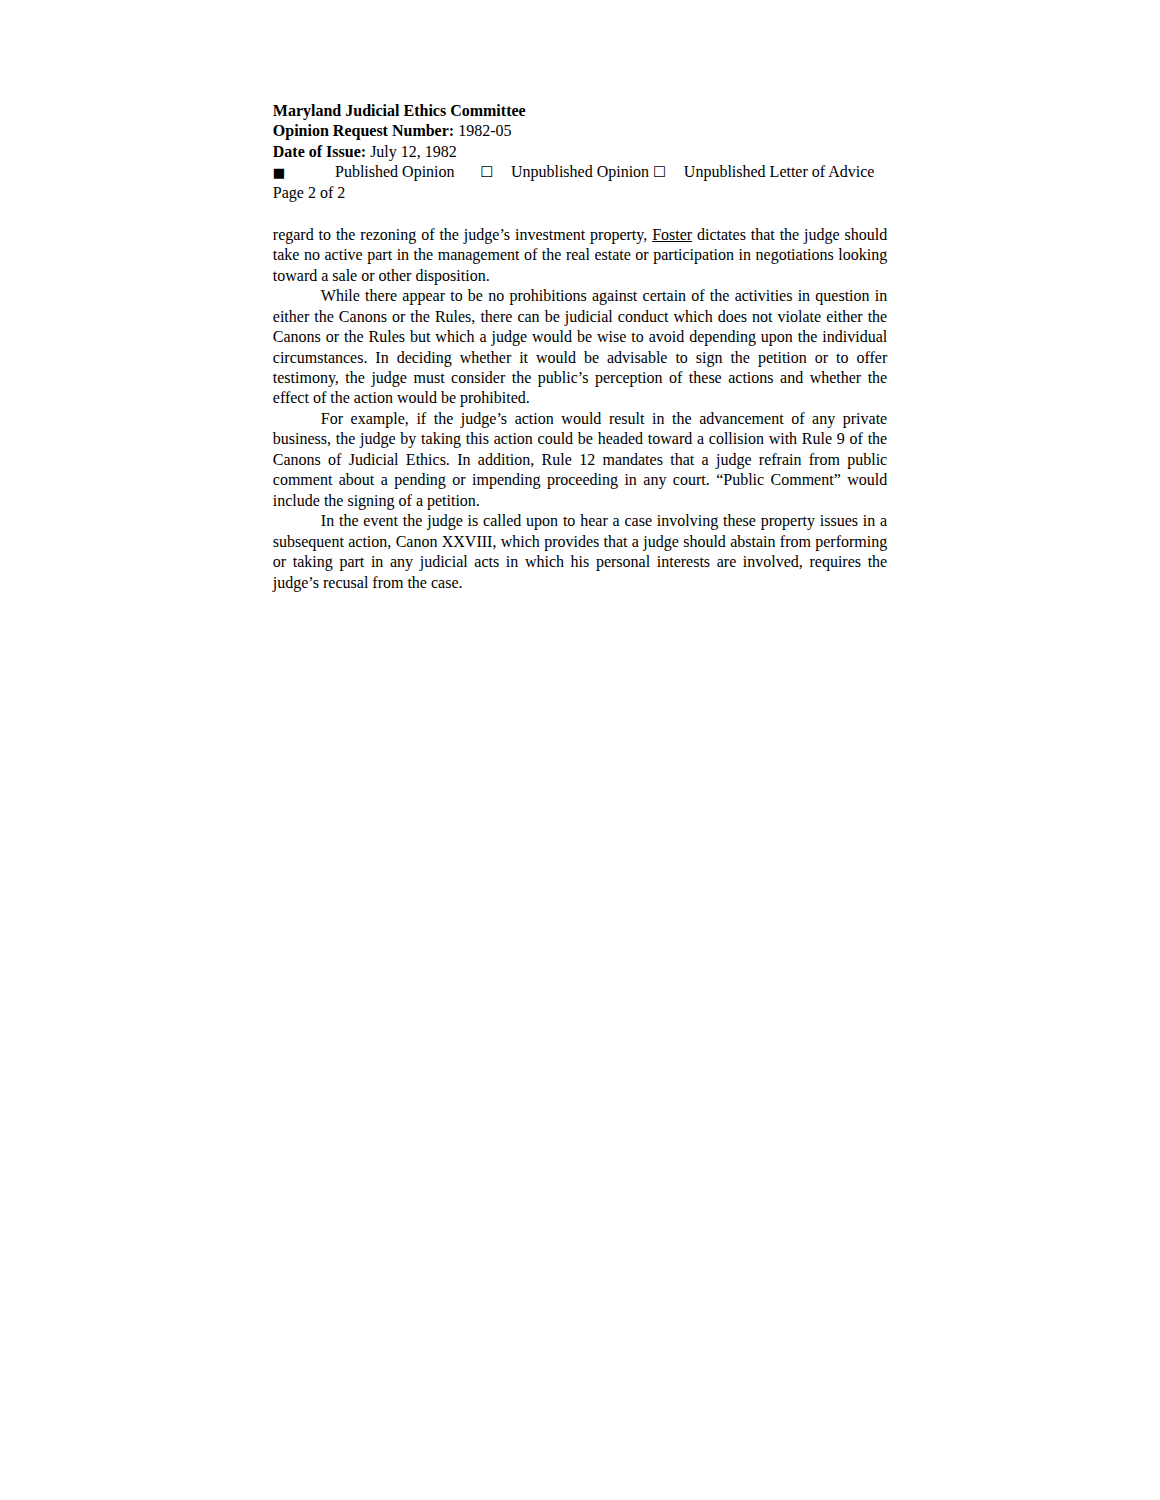Maryland Judicial Ethics Committee
Opinion Request Number: 1982-05
Date of Issue: July 12, 1982
■ Published Opinion ☐ Unpublished Opinion ☐ Unpublished Letter of Advice
Page 2 of 2
regard to the rezoning of the judge’s investment property, Foster dictates that the judge should take no active part in the management of the real estate or participation in negotiations looking toward a sale or other disposition.
While there appear to be no prohibitions against certain of the activities in question in either the Canons or the Rules, there can be judicial conduct which does not violate either the Canons or the Rules but which a judge would be wise to avoid depending upon the individual circumstances. In deciding whether it would be advisable to sign the petition or to offer testimony, the judge must consider the public’s perception of these actions and whether the effect of the action would be prohibited.
For example, if the judge’s action would result in the advancement of any private business, the judge by taking this action could be headed toward a collision with Rule 9 of the Canons of Judicial Ethics. In addition, Rule 12 mandates that a judge refrain from public comment about a pending or impending proceeding in any court. “Public Comment” would include the signing of a petition.
In the event the judge is called upon to hear a case involving these property issues in a subsequent action, Canon XXVIII, which provides that a judge should abstain from performing or taking part in any judicial acts in which his personal interests are involved, requires the judge’s recusal from the case.